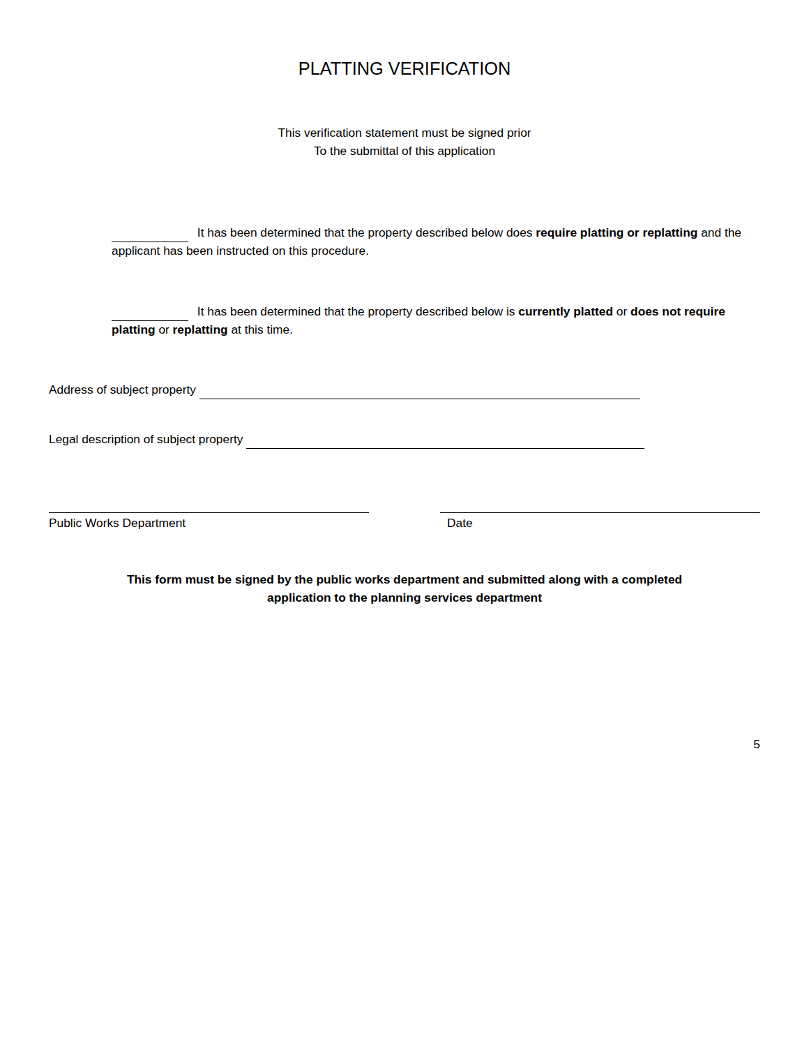PLATTING VERIFICATION
This verification statement must be signed prior
To the submittal of this application
It has been determined that the property described below does require platting or replatting and the applicant has been instructed on this procedure.
It has been determined that the property described below is currently platted or does not require platting or replatting at this time.
Address of subject property
Legal description of subject property
Public Works Department
Date
This form must be signed by the public works department and submitted along with a completed application to the planning services department
5